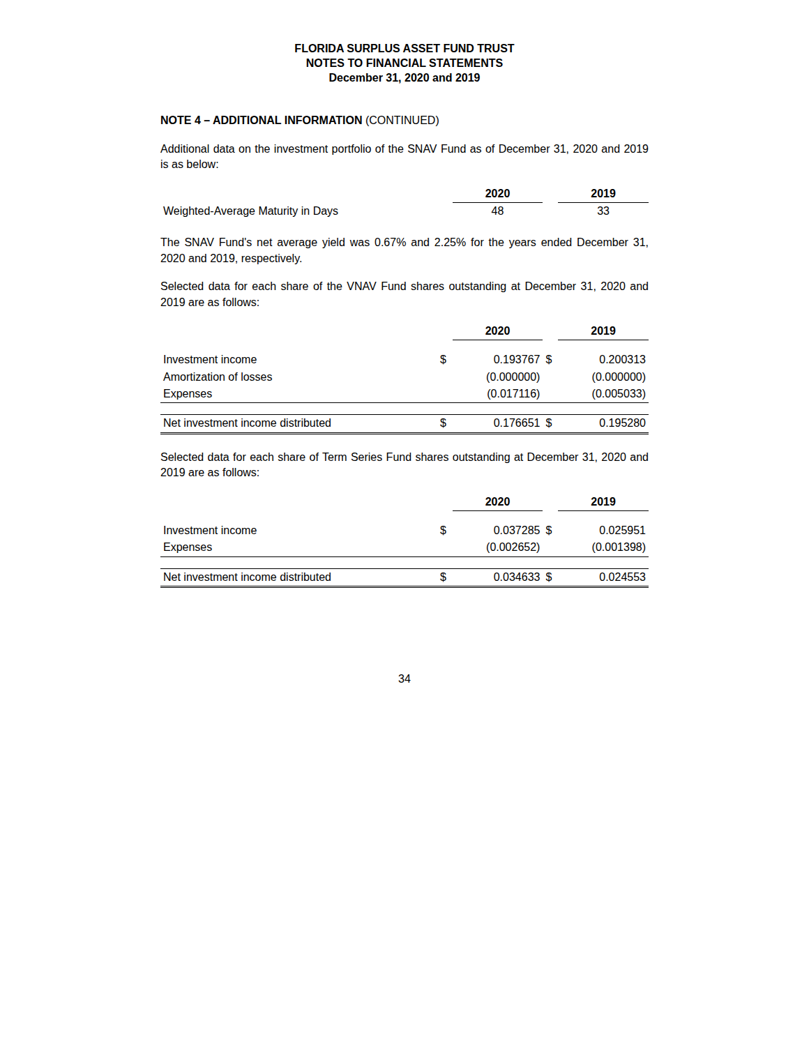FLORIDA SURPLUS ASSET FUND TRUST
NOTES TO FINANCIAL STATEMENTS
December 31, 2020 and 2019
NOTE 4 – ADDITIONAL INFORMATION (CONTINUED)
Additional data on the investment portfolio of the SNAV Fund as of December 31, 2020 and 2019 is as below:
| | | 2020 | | 2019 |
| Weighted-Average Maturity in Days | | 48 | | 33 |
The SNAV Fund's net average yield was 0.67% and 2.25% for the years ended December 31, 2020 and 2019, respectively.
Selected data for each share of the VNAV Fund shares outstanding at December 31, 2020 and 2019 are as follows:
| | | 2020 | | 2019 |
| Investment income | $ | 0.193767 | $ | 0.200313 |
| Amortization of losses | | (0.000000) | | (0.000000) |
| Expenses | | (0.017116) | | (0.005033) |
| Net investment income distributed | $ | 0.176651 | $ | 0.195280 |
Selected data for each share of Term Series Fund shares outstanding at December 31, 2020 and 2019 are as follows:
| | | 2020 | | 2019 |
| Investment income | $ | 0.037285 | $ | 0.025951 |
| Expenses | | (0.002652) | | (0.001398) |
| Net investment income distributed | $ | 0.034633 | $ | 0.024553 |
34